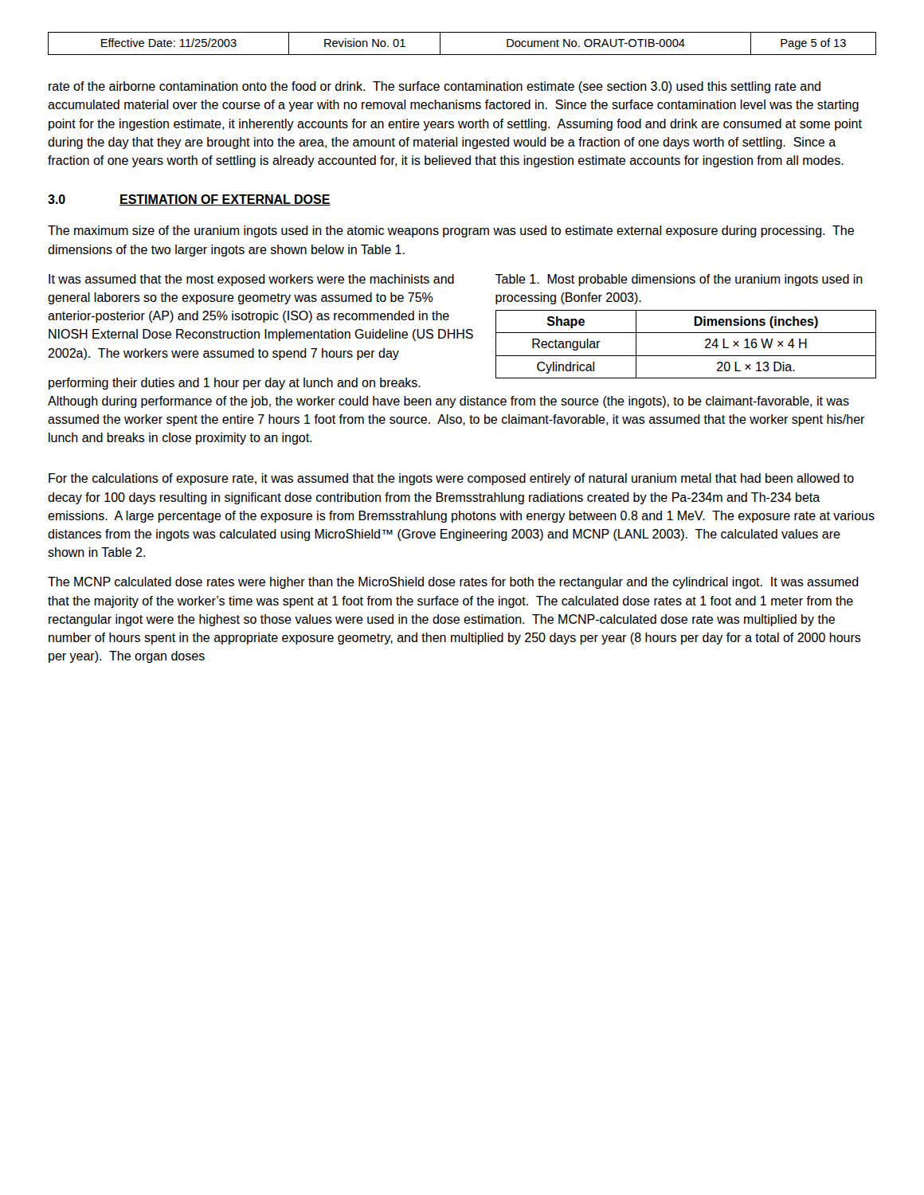| Effective Date: 11/25/2003 | Revision No. 01 | Document No. ORAUT-OTIB-0004 | Page 5 of 13 |
rate of the airborne contamination onto the food or drink. The surface contamination estimate (see section 3.0) used this settling rate and accumulated material over the course of a year with no removal mechanisms factored in. Since the surface contamination level was the starting point for the ingestion estimate, it inherently accounts for an entire years worth of settling. Assuming food and drink are consumed at some point during the day that they are brought into the area, the amount of material ingested would be a fraction of one days worth of settling. Since a fraction of one years worth of settling is already accounted for, it is believed that this ingestion estimate accounts for ingestion from all modes.
3.0 ESTIMATION OF EXTERNAL DOSE
The maximum size of the uranium ingots used in the atomic weapons program was used to estimate external exposure during processing. The dimensions of the two larger ingots are shown below in Table 1.
Table 1. Most probable dimensions of the uranium ingots used in processing (Bonfer 2003).
| Shape | Dimensions (inches) |
| --- | --- |
| Rectangular | 24 L × 16 W × 4 H |
| Cylindrical | 20 L × 13 Dia. |
It was assumed that the most exposed workers were the machinists and general laborers so the exposure geometry was assumed to be 75% anterior-posterior (AP) and 25% isotropic (ISO) as recommended in the NIOSH External Dose Reconstruction Implementation Guideline (US DHHS 2002a). The workers were assumed to spend 7 hours per day
performing their duties and 1 hour per day at lunch and on breaks. Although during performance of the job, the worker could have been any distance from the source (the ingots), to be claimant-favorable, it was assumed the worker spent the entire 7 hours 1 foot from the source. Also, to be claimant-favorable, it was assumed that the worker spent his/her lunch and breaks in close proximity to an ingot.
For the calculations of exposure rate, it was assumed that the ingots were composed entirely of natural uranium metal that had been allowed to decay for 100 days resulting in significant dose contribution from the Bremsstrahlung radiations created by the Pa-234m and Th-234 beta emissions. A large percentage of the exposure is from Bremsstrahlung photons with energy between 0.8 and 1 MeV. The exposure rate at various distances from the ingots was calculated using MicroShield™ (Grove Engineering 2003) and MCNP (LANL 2003). The calculated values are shown in Table 2.
The MCNP calculated dose rates were higher than the MicroShield dose rates for both the rectangular and the cylindrical ingot. It was assumed that the majority of the worker’s time was spent at 1 foot from the surface of the ingot. The calculated dose rates at 1 foot and 1 meter from the rectangular ingot were the highest so those values were used in the dose estimation. The MCNP-calculated dose rate was multiplied by the number of hours spent in the appropriate exposure geometry, and then multiplied by 250 days per year (8 hours per day for a total of 2000 hours per year). The organ doses